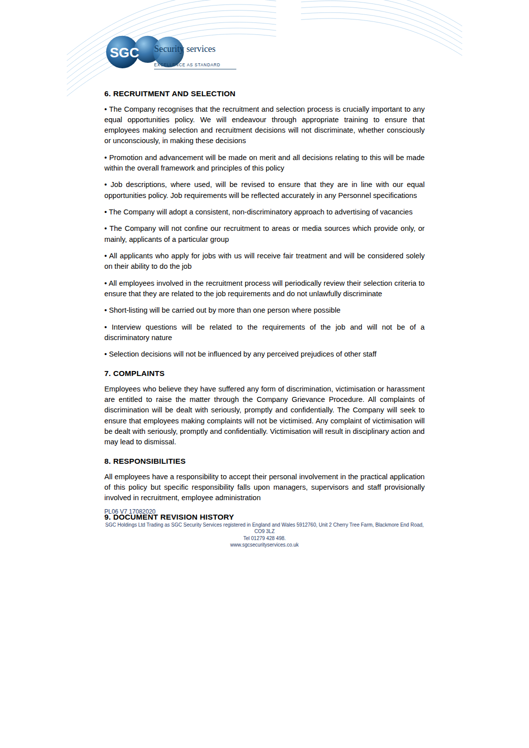SGC Security services EXCELLENCE AS STANDARD
6. RECRUITMENT AND SELECTION
• The Company recognises that the recruitment and selection process is crucially important to any equal opportunities policy. We will endeavour through appropriate training to ensure that employees making selection and recruitment decisions will not discriminate, whether consciously or unconsciously, in making these decisions
• Promotion and advancement will be made on merit and all decisions relating to this will be made within the overall framework and principles of this policy
• Job descriptions, where used, will be revised to ensure that they are in line with our equal opportunities policy. Job requirements will be reflected accurately in any Personnel specifications
• The Company will adopt a consistent, non-discriminatory approach to advertising of vacancies
• The Company will not confine our recruitment to areas or media sources which provide only, or mainly, applicants of a particular group
• All applicants who apply for jobs with us will receive fair treatment and will be considered solely on their ability to do the job
• All employees involved in the recruitment process will periodically review their selection criteria to ensure that they are related to the job requirements and do not unlawfully discriminate
• Short-listing will be carried out by more than one person where possible
• Interview questions will be related to the requirements of the job and will not be of a discriminatory nature
• Selection decisions will not be influenced by any perceived prejudices of other staff
7. COMPLAINTS
Employees who believe they have suffered any form of discrimination, victimisation or harassment are entitled to raise the matter through the Company Grievance Procedure. All complaints of discrimination will be dealt with seriously, promptly and confidentially. The Company will seek to ensure that employees making complaints will not be victimised. Any complaint of victimisation will be dealt with seriously, promptly and confidentially. Victimisation will result in disciplinary action and may lead to dismissal.
8. RESPONSIBILITIES
All employees have a responsibility to accept their personal involvement in the practical application of this policy but specific responsibility falls upon managers, supervisors and staff provisionally involved in recruitment, employee administration
9. DOCUMENT REVISION HISTORY
PL06 V7 17082020
SGC Holdings Ltd Trading as SGC Security Services registered in England and Wales 5912760, Unit 2 Cherry Tree Farm, Blackmore End Road, CO9 3LZ
Tel 01279 428 498.
www.sgcsecurityservices.co.uk